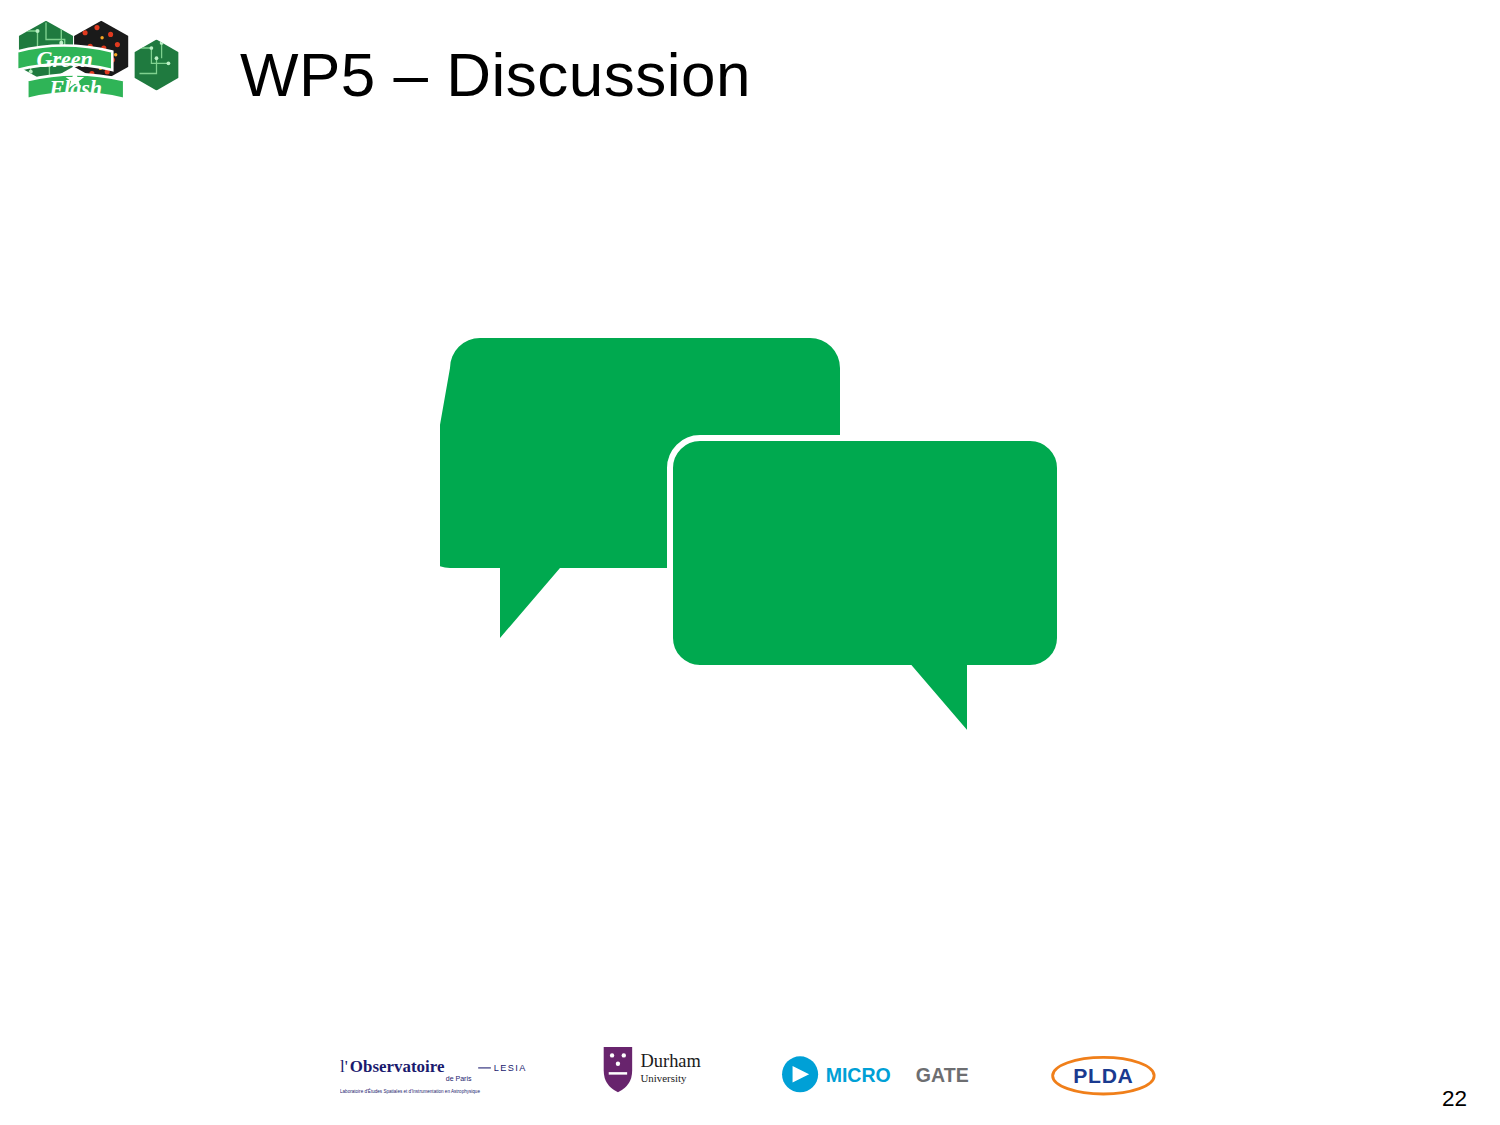Green Flash
WP5 – Discussion
l' Observatoire de Paris LESIA Laboratoire d'Études Spatiales et d'Instrumentation en Astrophysique
Durham University
MICRO GATE
PLDA
22